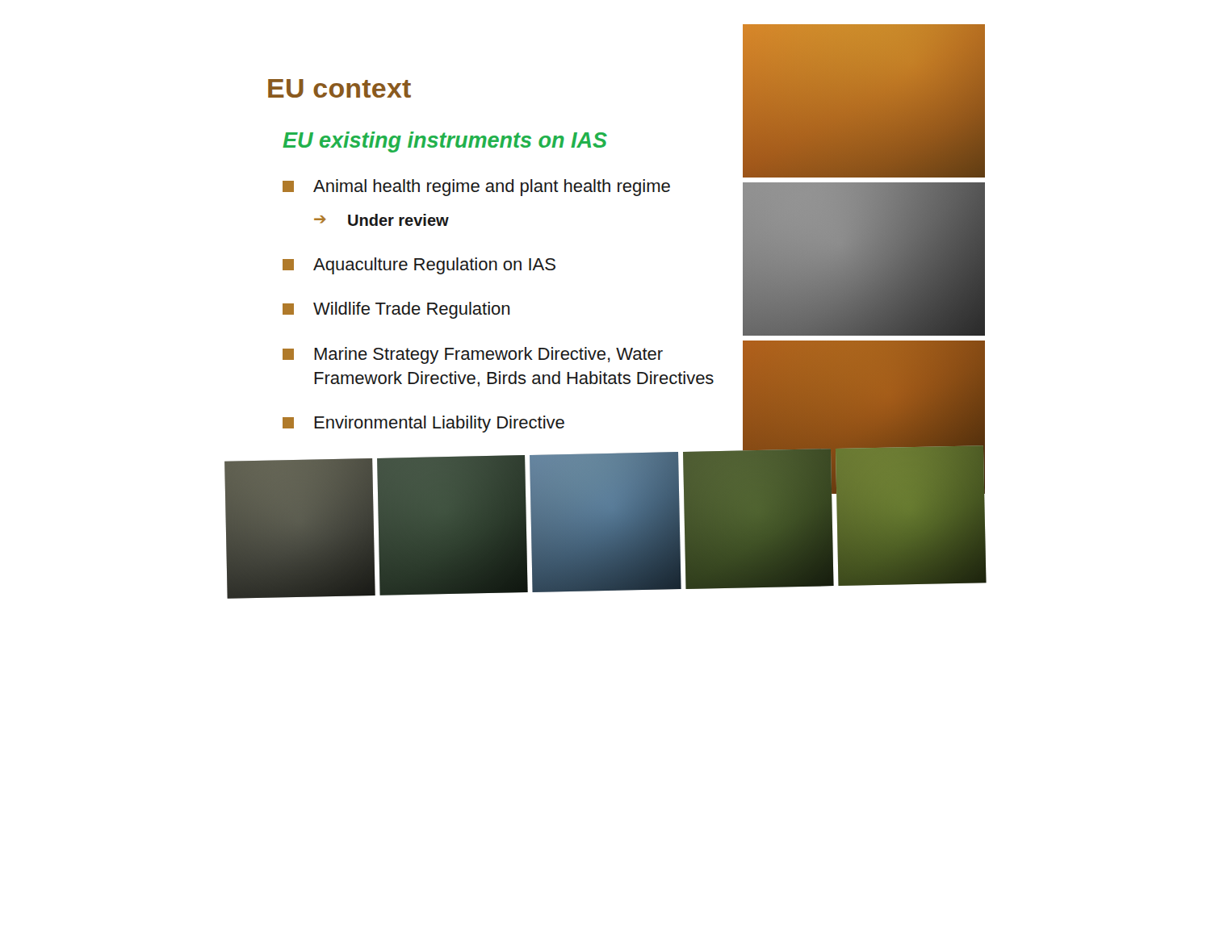EU context
EU existing instruments on IAS
Animal health regime and plant health regime
Under review
Aquaculture Regulation on IAS
Wildlife Trade Regulation
Marine Strategy Framework Directive, Water Framework Directive, Birds and Habitats Directives
Environmental Liability Directive
…